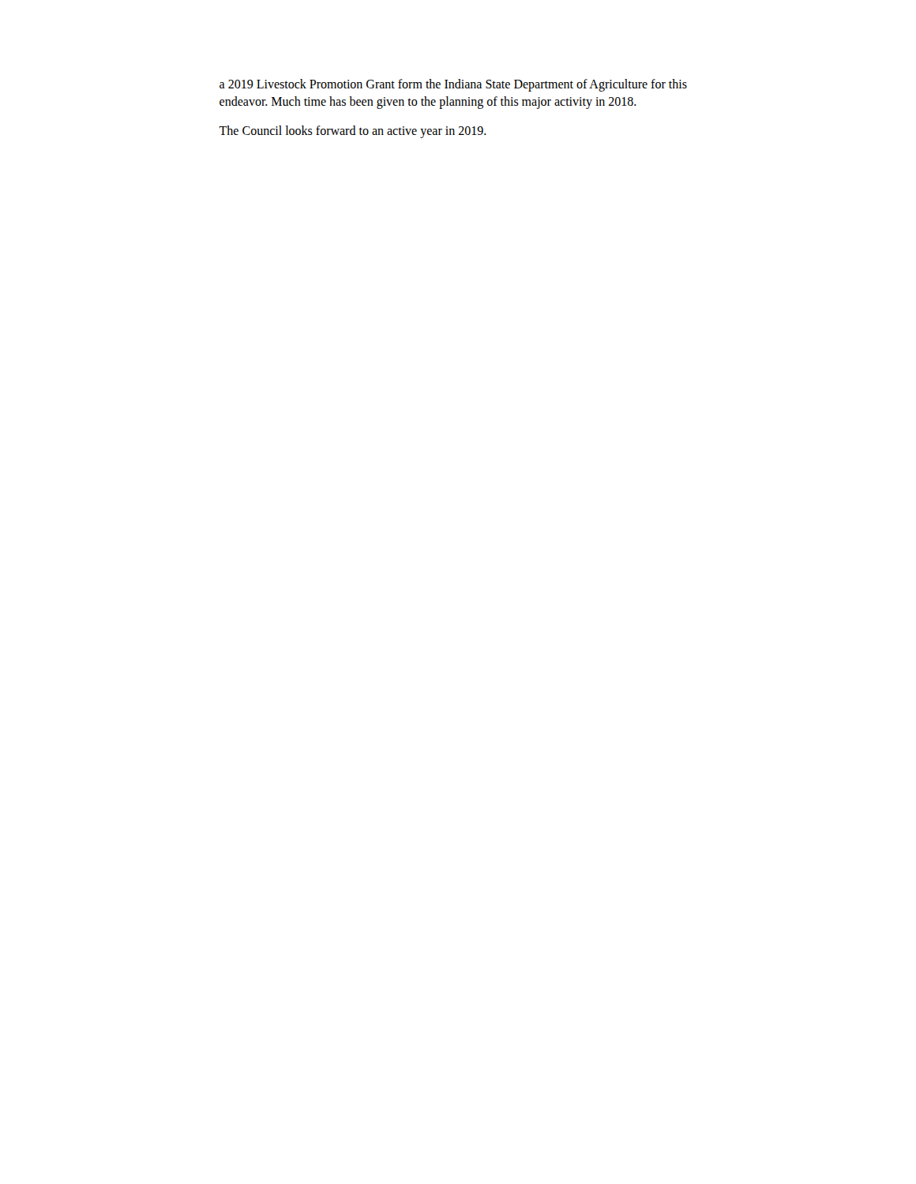a 2019 Livestock Promotion Grant form the Indiana State Department of Agriculture for this endeavor. Much time has been given to the planning of this major activity in 2018.
The Council looks forward to an active year in 2019.